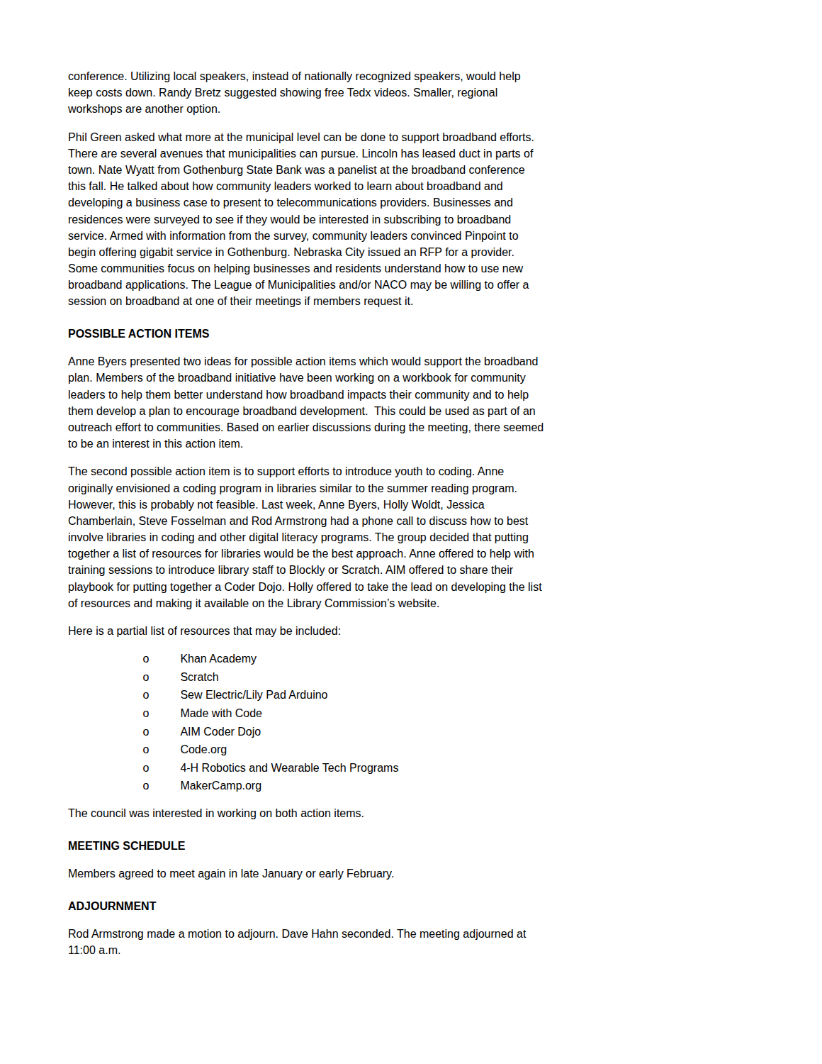conference. Utilizing local speakers, instead of nationally recognized speakers, would help keep costs down. Randy Bretz suggested showing free Tedx videos. Smaller, regional workshops are another option.
Phil Green asked what more at the municipal level can be done to support broadband efforts. There are several avenues that municipalities can pursue. Lincoln has leased duct in parts of town. Nate Wyatt from Gothenburg State Bank was a panelist at the broadband conference this fall. He talked about how community leaders worked to learn about broadband and developing a business case to present to telecommunications providers. Businesses and residences were surveyed to see if they would be interested in subscribing to broadband service. Armed with information from the survey, community leaders convinced Pinpoint to begin offering gigabit service in Gothenburg. Nebraska City issued an RFP for a provider. Some communities focus on helping businesses and residents understand how to use new broadband applications. The League of Municipalities and/or NACO may be willing to offer a session on broadband at one of their meetings if members request it.
Possible Action Items
Anne Byers presented two ideas for possible action items which would support the broadband plan. Members of the broadband initiative have been working on a workbook for community leaders to help them better understand how broadband impacts their community and to help them develop a plan to encourage broadband development. This could be used as part of an outreach effort to communities. Based on earlier discussions during the meeting, there seemed to be an interest in this action item.
The second possible action item is to support efforts to introduce youth to coding. Anne originally envisioned a coding program in libraries similar to the summer reading program. However, this is probably not feasible. Last week, Anne Byers, Holly Woldt, Jessica Chamberlain, Steve Fosselman and Rod Armstrong had a phone call to discuss how to best involve libraries in coding and other digital literacy programs. The group decided that putting together a list of resources for libraries would be the best approach. Anne offered to help with training sessions to introduce library staff to Blockly or Scratch. AIM offered to share their playbook for putting together a Coder Dojo. Holly offered to take the lead on developing the list of resources and making it available on the Library Commission’s website.
Here is a partial list of resources that may be included:
Khan Academy
Scratch
Sew Electric/Lily Pad Arduino
Made with Code
AIM Coder Dojo
Code.org
4-H Robotics and Wearable Tech Programs
MakerCamp.org
The council was interested in working on both action items.
Meeting Schedule
Members agreed to meet again in late January or early February.
Adjournment
Rod Armstrong made a motion to adjourn. Dave Hahn seconded. The meeting adjourned at 11:00 a.m.